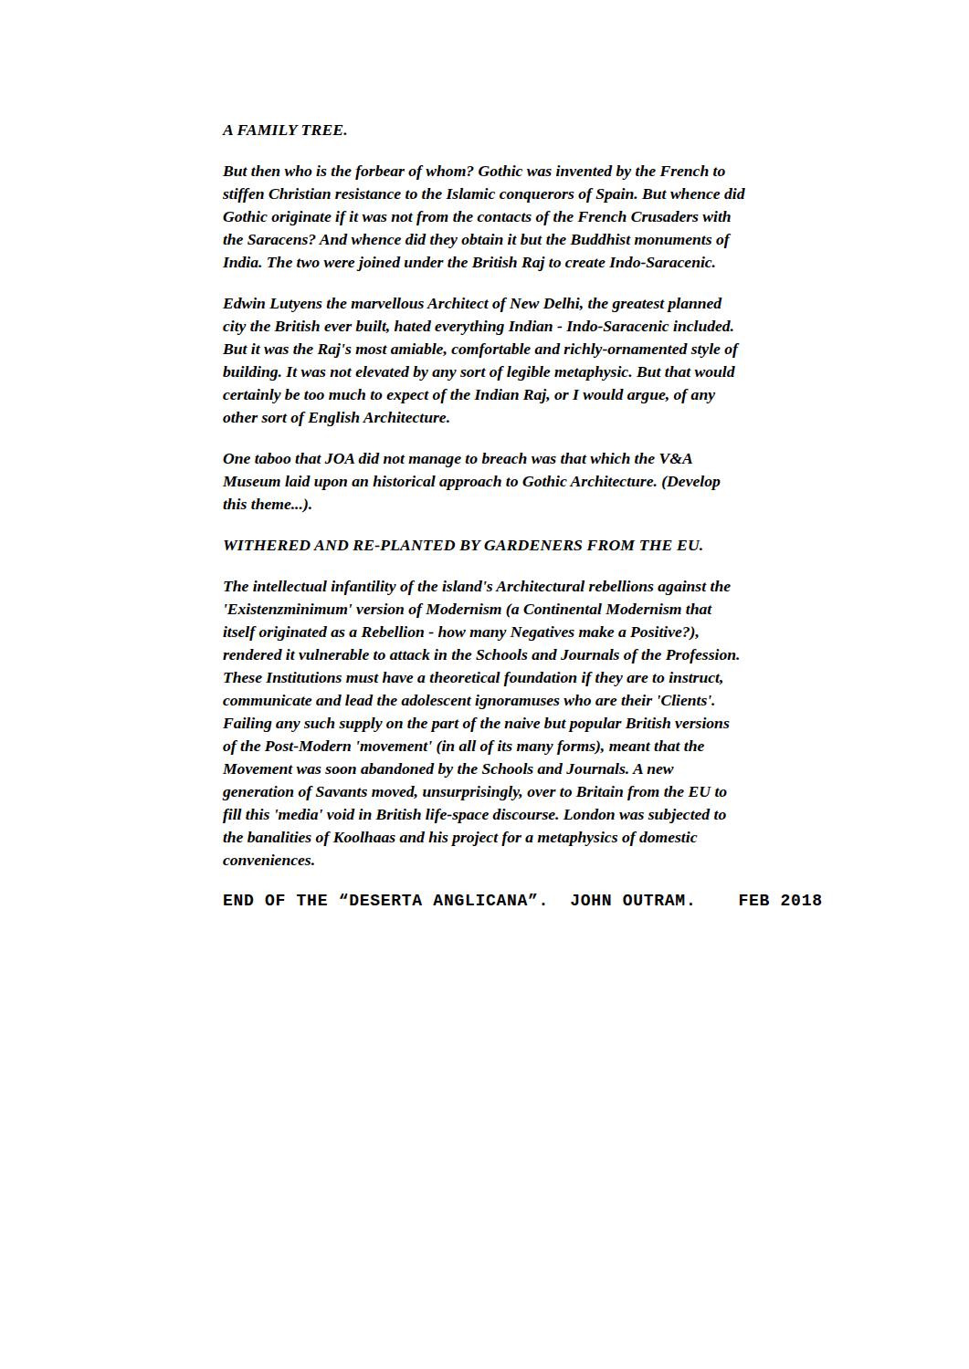A FAMILY TREE.
But then who is the forbear of whom? Gothic was invented by the French to stiffen Christian resistance to the Islamic conquerors of Spain. But whence did Gothic originate if it was not from the contacts of the French Crusaders with the Saracens? And whence did they obtain it but the Buddhist monuments of India. The two were joined under the British Raj to create Indo-Saracenic.
Edwin Lutyens the marvellous Architect of New Delhi, the greatest planned city the British ever built, hated everything Indian - Indo-Saracenic included. But it was the Raj's most amiable, comfortable and richly-ornamented style of building. It was not elevated by any sort of legible metaphysic. But that would certainly be too much to expect of the Indian Raj, or I would argue, of any other sort of English Architecture.
One taboo that JOA did not manage to breach was that which the V&A Museum laid upon an historical approach to Gothic Architecture. (Develop this theme...).
WITHERED AND RE-PLANTED BY GARDENERS FROM THE EU.
The intellectual infantility of the island's Architectural rebellions against the 'Existenzminimum' version of Modernism (a Continental Modernism that itself originated as a Rebellion - how many Negatives make a Positive?), rendered it vulnerable to attack in the Schools and Journals of the Profession. These Institutions must have a theoretical foundation if they are to instruct, communicate and lead the adolescent ignoramuses who are their 'Clients'. Failing any such supply on the part of the naive but popular British versions of the Post-Modern 'movement' (in all of its many forms), meant that the Movement was soon abandoned by the Schools and Journals. A new generation of Savants moved, unsurprisingly, over to Britain from the EU to fill this 'media' void in British life-space discourse. London was subjected to the banalities of Koolhaas and his project for a metaphysics of domestic conveniences.
END OF THE “DESERTA ANGLICANA”. JOHN OUTRAM. FEB 2018